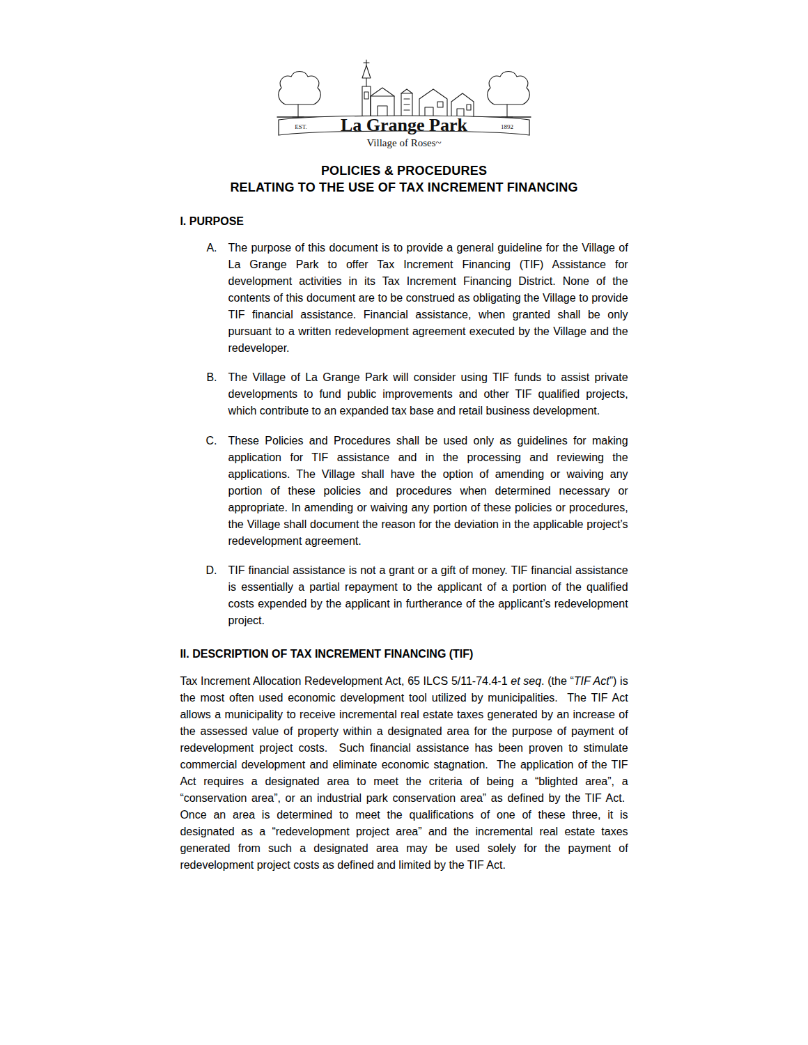La Grange Park EST. 1892 Village of Roses~
POLICIES & PROCEDURESRELATING TO THE USE OF TAX INCREMENT FINANCING
I. PURPOSE
The purpose of this document is to provide a general guideline for the Village of La Grange Park to offer Tax Increment Financing (TIF) Assistance for development activities in its Tax Increment Financing District. None of the contents of this document are to be construed as obligating the Village to provide TIF financial assistance. Financial assistance, when granted shall be only pursuant to a written redevelopment agreement executed by the Village and the redeveloper.
The Village of La Grange Park will consider using TIF funds to assist private developments to fund public improvements and other TIF qualified projects, which contribute to an expanded tax base and retail business development.
These Policies and Procedures shall be used only as guidelines for making application for TIF assistance and in the processing and reviewing the applications. The Village shall have the option of amending or waiving any portion of these policies and procedures when determined necessary or appropriate. In amending or waiving any portion of these policies or procedures, the Village shall document the reason for the deviation in the applicable project’s redevelopment agreement.
TIF financial assistance is not a grant or a gift of money. TIF financial assistance is essentially a partial repayment to the applicant of a portion of the qualified costs expended by the applicant in furtherance of the applicant’s redevelopment project.
II. DESCRIPTION OF TAX INCREMENT FINANCING (TIF)
Tax Increment Allocation Redevelopment Act, 65 ILCS 5/11-74.4-1 et seq. (the “TIF Act”) is the most often used economic development tool utilized by municipalities. The TIF Act allows a municipality to receive incremental real estate taxes generated by an increase of the assessed value of property within a designated area for the purpose of payment of redevelopment project costs. Such financial assistance has been proven to stimulate commercial development and eliminate economic stagnation. The application of the TIF Act requires a designated area to meet the criteria of being a “blighted area”, a “conservation area”, or an industrial park conservation area” as defined by the TIF Act. Once an area is determined to meet the qualifications of one of these three, it is designated as a “redevelopment project area” and the incremental real estate taxes generated from such a designated area may be used solely for the payment of redevelopment project costs as defined and limited by the TIF Act.